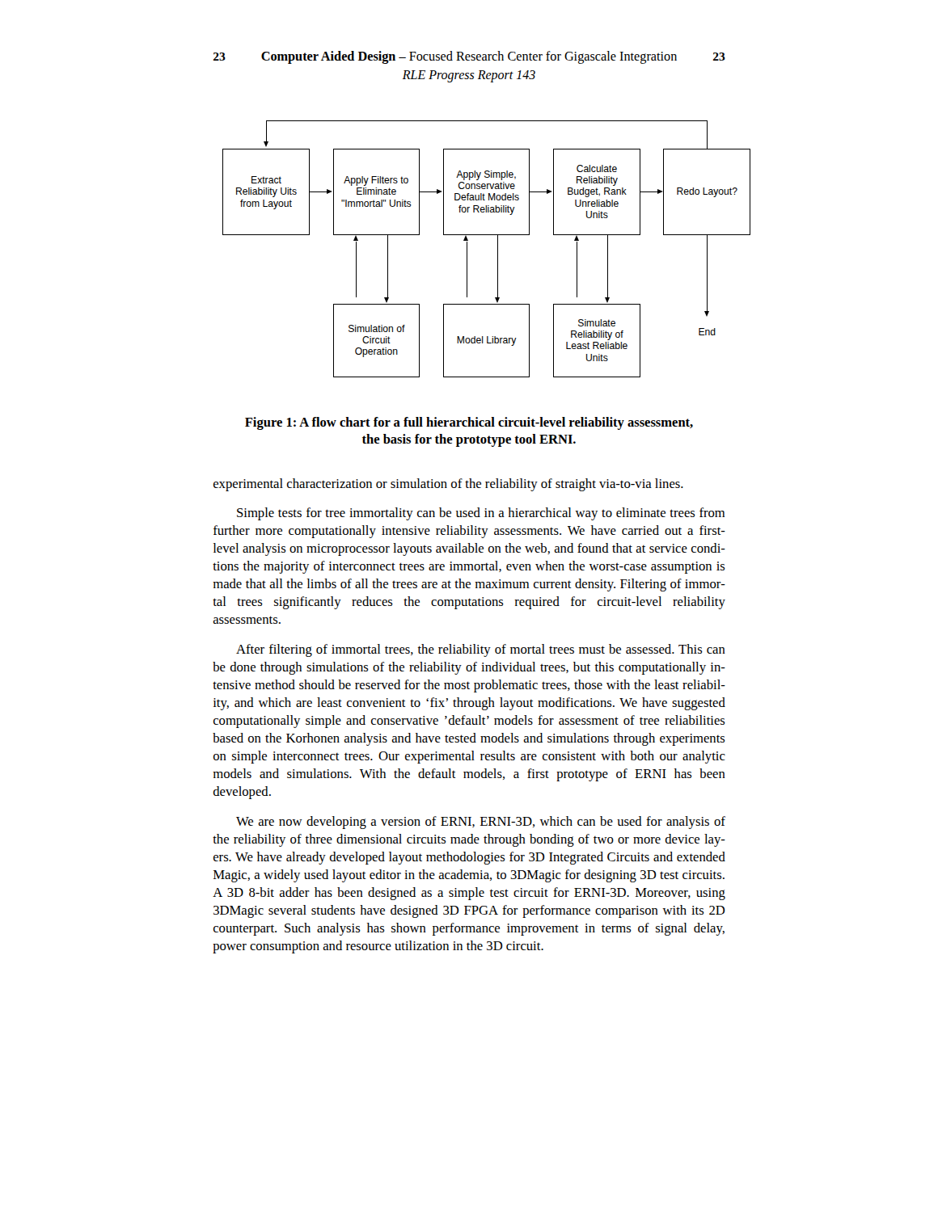23 Computer Aided Design – Focused Research Center for Gigascale Integration 23
RLE Progress Report 143
Extract
Reliability Uits
from Layout
Apply Filters to
Eliminate
"Immortal" Units
Apply Simple,
Conservative
Default Models
for Reliability
Calculate
Reliability
Budget, Rank
Unreliable
Units
Redo Layout?
Simulation of
Circuit
Operation
Model Library
Simulate
Reliability of
Least Reliable
Units
End
Figure 1: A flow chart for a full hierarchical circuit-level reliability assessment,
the basis for the prototype tool ERNI.
experimental characterization or simulation of the reliability of straight via-to-via lines.
Simple tests for tree immortality can be used in a hierarchical way to eliminate trees from further more computationally intensive reliability assessments. We have carried out a first-level analysis on microprocessor layouts available on the web, and found that at service conditions the majority of interconnect trees are immortal, even when the worst-case assumption is made that all the limbs of all the trees are at the maximum current density. Filtering of immortal trees significantly reduces the computations required for circuit-level reliability assessments.
After filtering of immortal trees, the reliability of mortal trees must be assessed. This can be done through simulations of the reliability of individual trees, but this computationally intensive method should be reserved for the most problematic trees, those with the least reliability, and which are least convenient to ‘fix’ through layout modifications. We have suggested computationally simple and conservative ’default’ models for assessment of tree reliabilities based on the Korhonen analysis and have tested models and simulations through experiments on simple interconnect trees. Our experimental results are consistent with both our analytic models and simulations. With the default models, a first prototype of ERNI has been developed.
We are now developing a version of ERNI, ERNI-3D, which can be used for analysis of the reliability of three dimensional circuits made through bonding of two or more device layers. We have already developed layout methodologies for 3D Integrated Circuits and extended Magic, a widely used layout editor in the academia, to 3DMagic for designing 3D test circuits. A 3D 8-bit adder has been designed as a simple test circuit for ERNI-3D. Moreover, using 3DMagic several students have designed 3D FPGA for performance comparison with its 2D counterpart. Such analysis has shown performance improvement in terms of signal delay, power consumption and resource utilization in the 3D circuit.